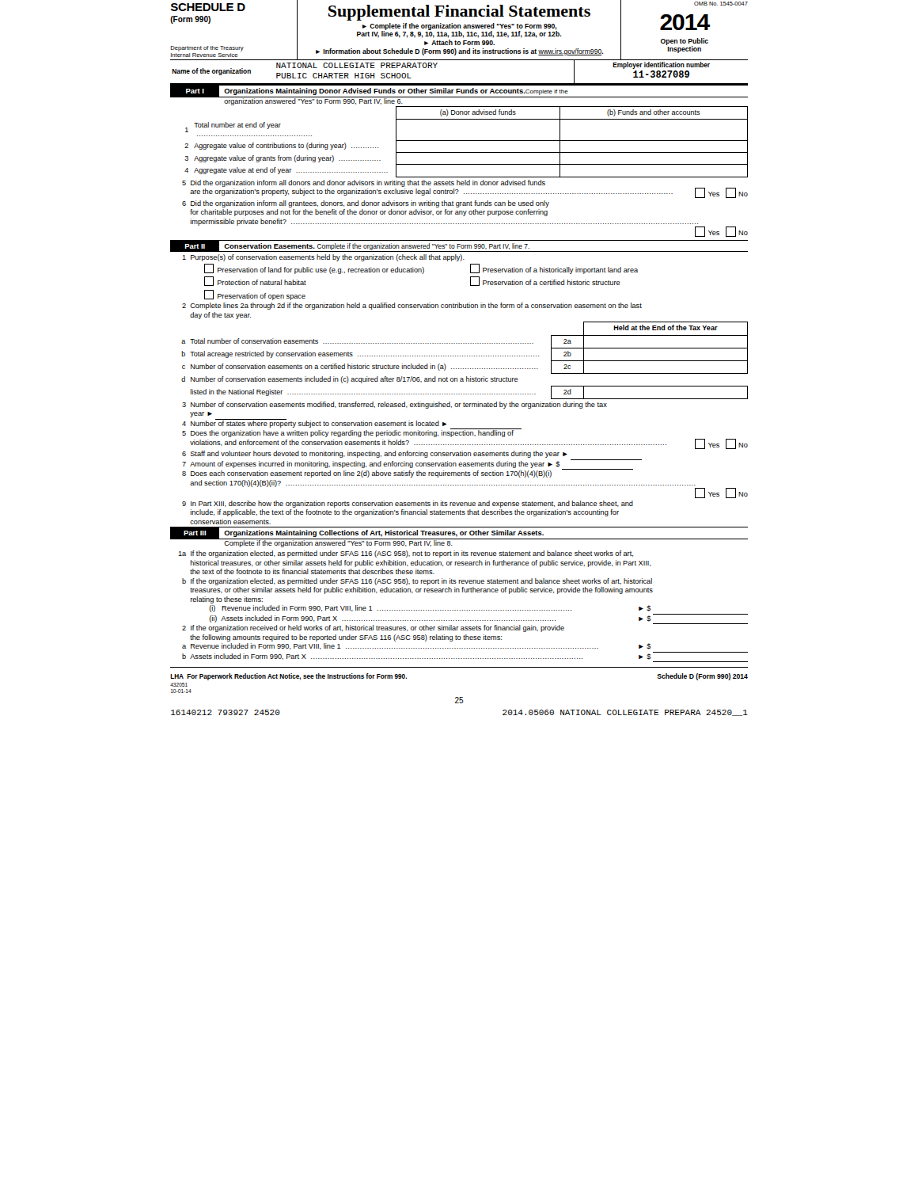SCHEDULE D
(Form 990)
Department of the Treasury
Internal Revenue Service
Supplemental Financial Statements
► Complete if the organization answered "Yes" to Form 990,
Part IV, line 6, 7, 8, 9, 10, 11a, 11b, 11c, 11d, 11e, 11f, 12a, or 12b.
► Attach to Form 990.
► Information about Schedule D (Form 990) and its instructions is at www.irs.gov/form990.
OMB No. 1545-0047
2014
Open to Public
Inspection
Name of the organization
NATIONAL COLLEGIATE PREPARATORY
PUBLIC CHARTER HIGH SCHOOL
Employer identification number
11-3827089
Part I
Organizations Maintaining Donor Advised Funds or Other Similar Funds or Accounts. Complete if the
organization answered "Yes" to Form 990, Part IV, line 6.
| | | (a) Donor advised funds | (b) Funds and other accounts |
| 1 | Total number at end of year ................................................. | | |
| 2 | Aggregate value of contributions to (during year) ............ | | |
| 3 | Aggregate value of grants from (during year) .................. | | |
| 4 | Aggregate value at end of year ....................................... | | |
5
Did the organization inform all donors and donor advisors in writing that the assets held in donor advised funds
are the organization's property, subject to the organization's exclusive legal control? ....................................................................................... Yes No
6
Did the organization inform all grantees, donors, and donor advisors in writing that grant funds can be used only
for charitable purposes and not for the benefit of the donor or donor advisor, or for any other purpose conferring
impermissible private benefit? ......................................................................................................................................................................... Yes No
Part II
Conservation Easements. Complete if the organization answered "Yes" to Form 990, Part IV, line 7.
1
Purpose(s) of conservation easements held by the organization (check all that apply).
| Preservation of land for public use (e.g., recreation or education) | Preservation of a historically important land area |
| Protection of natural habitat | Preservation of a certified historic structure |
| Preservation of open space | |
2
Complete lines 2a through 2d if the organization held a qualified conservation contribution in the form of a conservation easement on the last
day of the tax year.
| | | | Held at the End of the Tax Year |
| a | Total number of conservation easements ......................................................................................... | 2a | |
| b | Total acreage restricted by conservation easements ............................................................................. | 2b | |
| c | Number of conservation easements on a certified historic structure included in (a) ..................................... | 2c | |
| d | Number of conservation easements included in (c) acquired after 8/17/06, and not on a historic structure | | |
| | listed in the National Register ......................................................................................................... | 2d | |
3
Number of conservation easements modified, transferred, released, extinguished, or terminated by the organization during the tax
year ►
4
Number of states where property subject to conservation easement is located ►
5
Does the organization have a written policy regarding the periodic monitoring, inspection, handling of
violations, and enforcement of the conservation easements it holds? ......................................................................................................... Yes No
6
Staff and volunteer hours devoted to monitoring, inspecting, and enforcing conservation easements during the year ►
7
Amount of expenses incurred in monitoring, inspecting, and enforcing conservation easements during the year ► $
8
Does each conservation easement reported on line 2(d) above satisfy the requirements of section 170(h)(4)(B)(i)
and section 170(h)(4)(B)(ii)? .......................................................................................................................................................................... Yes No
9
In Part XIII, describe how the organization reports conservation easements in its revenue and expense statement, and balance sheet, and
include, if applicable, the text of the footnote to the organization's financial statements that describes the organization's accounting for
conservation easements.
Part III
Organizations Maintaining Collections of Art, Historical Treasures, or Other Similar Assets.
Complete if the organization answered "Yes" to Form 990, Part IV, line 8.
1a
If the organization elected, as permitted under SFAS 116 (ASC 958), not to report in its revenue statement and balance sheet works of art,
historical treasures, or other similar assets held for public exhibition, education, or research in furtherance of public service, provide, in Part XIII,
the text of the footnote to its financial statements that describes these items.
b
If the organization elected, as permitted under SFAS 116 (ASC 958), to report in its revenue statement and balance sheet works of art, historical
treasures, or other similar assets held for public exhibition, education, or research in furtherance of public service, provide the following amounts
relating to these items:
(i) Revenue included in Form 990, Part VIII, line 1 ................................................................................. ► $
(ii) Assets included in Form 990, Part X ......................................................................................... ► $
2
If the organization received or held works of art, historical treasures, or other similar assets for financial gain, provide
the following amounts required to be reported under SFAS 116 (ASC 958) relating to these items:
a
Revenue included in Form 990, Part VIII, line 1 ......................................................................................................... ► $
b
Assets included in Form 990, Part X ................................................................................................................. ► $
LHA For Paperwork Reduction Act Notice, see the Instructions for Form 990.
Schedule D (Form 990) 2014
432051
10-01-14
25
16140212 793927 24520
2014.05060 NATIONAL COLLEGIATE PREPARA 24520__1